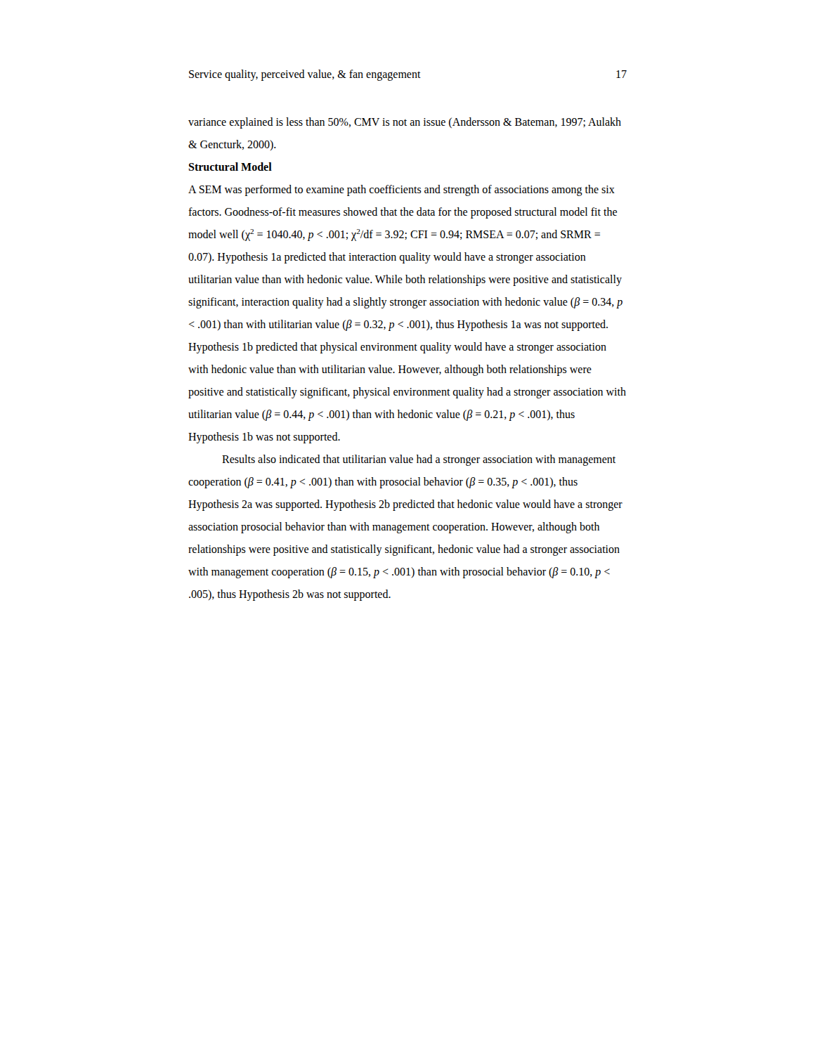Service quality, perceived value, & fan engagement 17
variance explained is less than 50%, CMV is not an issue (Andersson & Bateman, 1997; Aulakh & Gencturk, 2000).
Structural Model
A SEM was performed to examine path coefficients and strength of associations among the six factors. Goodness-of-fit measures showed that the data for the proposed structural model fit the model well (χ2 = 1040.40, p < .001; χ2/df = 3.92; CFI = 0.94; RMSEA = 0.07; and SRMR = 0.07). Hypothesis 1a predicted that interaction quality would have a stronger association utilitarian value than with hedonic value. While both relationships were positive and statistically significant, interaction quality had a slightly stronger association with hedonic value (β = 0.34, p < .001) than with utilitarian value (β = 0.32, p < .001), thus Hypothesis 1a was not supported. Hypothesis 1b predicted that physical environment quality would have a stronger association with hedonic value than with utilitarian value. However, although both relationships were positive and statistically significant, physical environment quality had a stronger association with utilitarian value (β = 0.44, p < .001) than with hedonic value (β = 0.21, p < .001), thus Hypothesis 1b was not supported.
Results also indicated that utilitarian value had a stronger association with management cooperation (β = 0.41, p < .001) than with prosocial behavior (β = 0.35, p < .001), thus Hypothesis 2a was supported. Hypothesis 2b predicted that hedonic value would have a stronger association prosocial behavior than with management cooperation. However, although both relationships were positive and statistically significant, hedonic value had a stronger association with management cooperation (β = 0.15, p < .001) than with prosocial behavior (β = 0.10, p < .005), thus Hypothesis 2b was not supported.